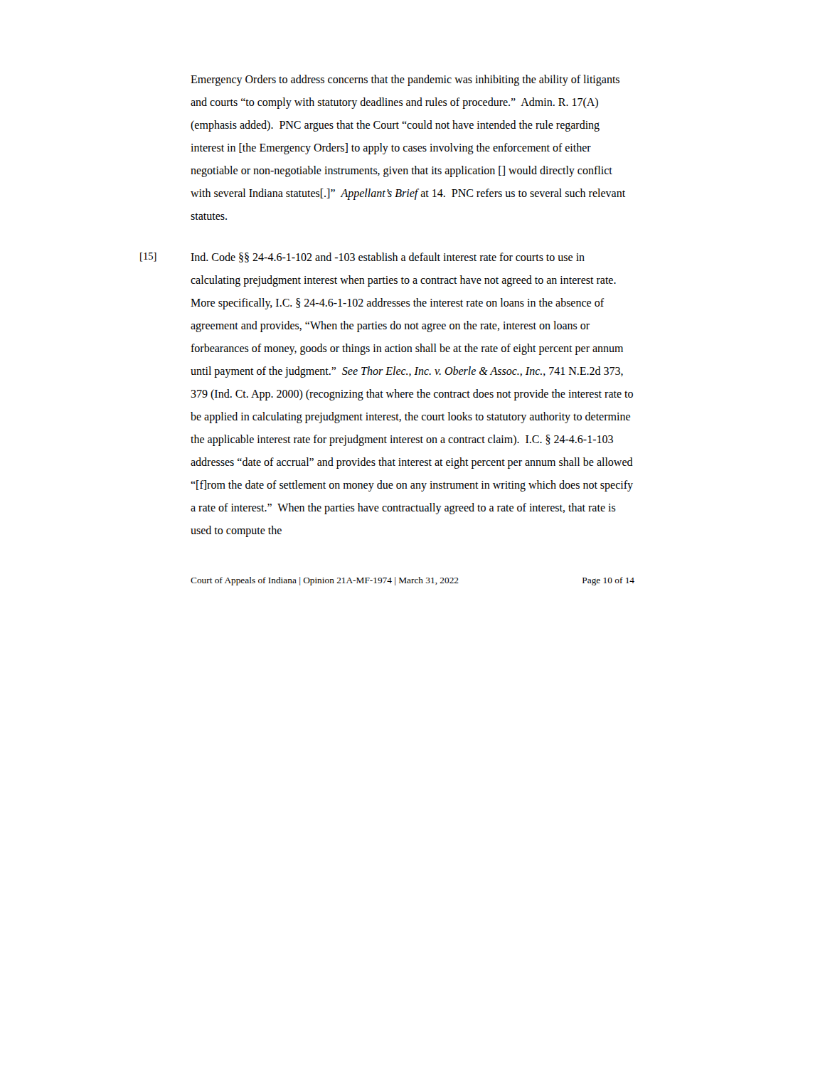Emergency Orders to address concerns that the pandemic was inhibiting the ability of litigants and courts “to comply with statutory deadlines and rules of procedure.” Admin. R. 17(A) (emphasis added). PNC argues that the Court “could not have intended the rule regarding interest in [the Emergency Orders] to apply to cases involving the enforcement of either negotiable or non-negotiable instruments, given that its application [] would directly conflict with several Indiana statutes[.]” Appellant’s Brief at 14. PNC refers us to several such relevant statutes.
[15]
Ind. Code §§ 24-4.6-1-102 and -103 establish a default interest rate for courts to use in calculating prejudgment interest when parties to a contract have not agreed to an interest rate. More specifically, I.C. § 24-4.6-1-102 addresses the interest rate on loans in the absence of agreement and provides, “When the parties do not agree on the rate, interest on loans or forbearances of money, goods or things in action shall be at the rate of eight percent per annum until payment of the judgment.” See Thor Elec., Inc. v. Oberle & Assoc., Inc., 741 N.E.2d 373, 379 (Ind. Ct. App. 2000) (recognizing that where the contract does not provide the interest rate to be applied in calculating prejudgment interest, the court looks to statutory authority to determine the applicable interest rate for prejudgment interest on a contract claim). I.C. § 24-4.6-1-103 addresses “date of accrual” and provides that interest at eight percent per annum shall be allowed “[f]rom the date of settlement on money due on any instrument in writing which does not specify a rate of interest.” When the parties have contractually agreed to a rate of interest, that rate is used to compute the
Court of Appeals of Indiana | Opinion 21A-MF-1974 | March 31, 2022 Page 10 of 14